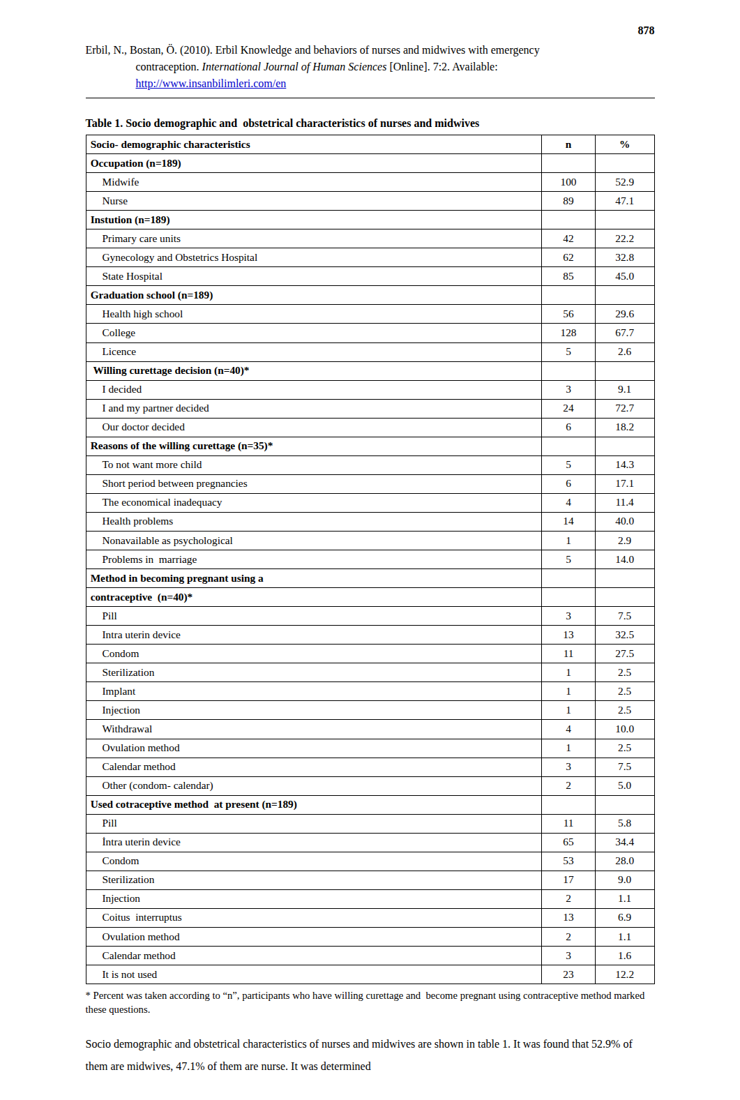878
Erbil, N., Bostan, Ö. (2010). Erbil Knowledge and behaviors of nurses and midwives with emergency contraception. International Journal of Human Sciences [Online]. 7:2. Available: http://www.insanbilimleri.com/en
Table 1. Socio demographic and obstetrical characteristics of nurses and midwives
| Socio- demographic characteristics | n | % |
| --- | --- | --- |
| Occupation (n=189) | | |
| Midwife | 100 | 52.9 |
| Nurse | 89 | 47.1 |
| Instution (n=189) | | |
| Primary care units | 42 | 22.2 |
| Gynecology and Obstetrics Hospital | 62 | 32.8 |
| State Hospital | 85 | 45.0 |
| Graduation school (n=189) | | |
| Health high school | 56 | 29.6 |
| College | 128 | 67.7 |
| Licence | 5 | 2.6 |
| Willing curettage decision (n=40)* | | |
| I decided | 3 | 9.1 |
| I and my partner decided | 24 | 72.7 |
| Our doctor decided | 6 | 18.2 |
| Reasons of the willing curettage (n=35)* | | |
| To not want more child | 5 | 14.3 |
| Short period between pregnancies | 6 | 17.1 |
| The economical inadequacy | 4 | 11.4 |
| Health problems | 14 | 40.0 |
| Nonavailable as psychological | 1 | 2.9 |
| Problems in marriage | 5 | 14.0 |
| Method in becoming pregnant using a | | |
| contraceptive (n=40)* | | |
| Pill | 3 | 7.5 |
| Intra uterin device | 13 | 32.5 |
| Condom | 11 | 27.5 |
| Sterilization | 1 | 2.5 |
| Implant | 1 | 2.5 |
| Injection | 1 | 2.5 |
| Withdrawal | 4 | 10.0 |
| Ovulation method | 1 | 2.5 |
| Calendar method | 3 | 7.5 |
| Other (condom- calendar) | 2 | 5.0 |
| Used cotraceptive method at present (n=189) | | |
| Pill | 11 | 5.8 |
| İntra uterin device | 65 | 34.4 |
| Condom | 53 | 28.0 |
| Sterilization | 17 | 9.0 |
| Injection | 2 | 1.1 |
| Coitus interruptus | 13 | 6.9 |
| Ovulation method | 2 | 1.1 |
| Calendar method | 3 | 1.6 |
| It is not used | 23 | 12.2 |
* Percent was taken according to “n”, participants who have willing curettage and become pregnant using contraceptive method marked these questions.
Socio demographic and obstetrical characteristics of nurses and midwives are shown in table 1. It was found that 52.9% of them are midwives, 47.1% of them are nurse. It was determined